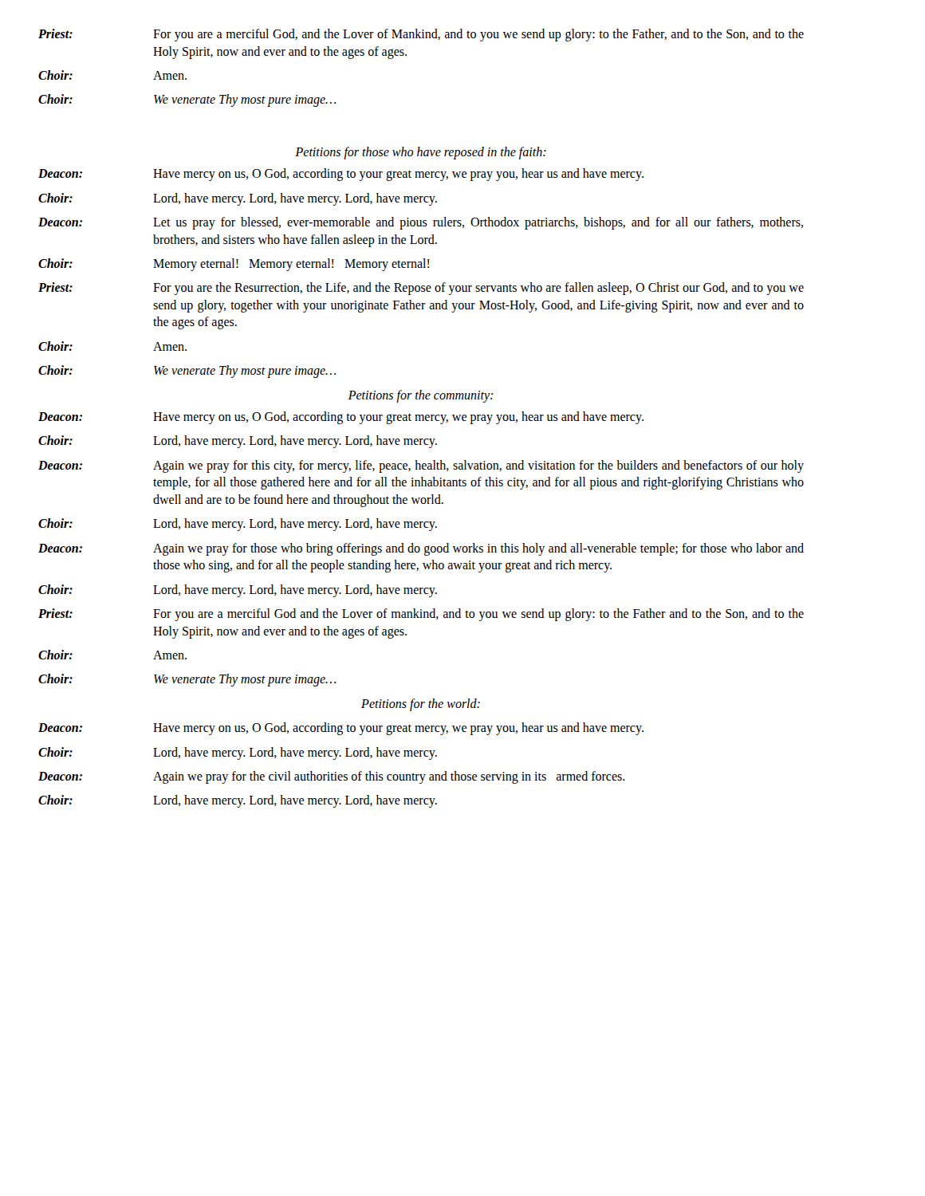| Priest: | For you are a merciful God, and the Lover of Mankind, and to you we send up glory: to the Father, and to the Son, and to the Holy Spirit, now and ever and to the ages of ages. |
| Choir: | Amen. |
| Choir: | We venerate Thy most pure image… |
| Petitions for those who have reposed in the faith: |
| Deacon: | Have mercy on us, O God, according to your great mercy, we pray you, hear us and have mercy. |
| Choir: | Lord, have mercy. Lord, have mercy. Lord, have mercy. |
| Deacon: | Let us pray for blessed, ever-memorable and pious rulers, Orthodox patriarchs, bishops, and for all our fathers, mothers, brothers, and sisters who have fallen asleep in the Lord. |
| Choir: | Memory eternal! Memory eternal! Memory eternal! |
| Priest: | For you are the Resurrection, the Life, and the Repose of your servants who are fallen asleep, O Christ our God, and to you we send up glory, together with your unoriginate Father and your Most-Holy, Good, and Life-giving Spirit, now and ever and to the ages of ages. |
| Choir: | Amen. |
| Choir: | We venerate Thy most pure image… |
| Petitions for the community: |
| Deacon: | Have mercy on us, O God, according to your great mercy, we pray you, hear us and have mercy. |
| Choir: | Lord, have mercy. Lord, have mercy. Lord, have mercy. |
| Deacon: | Again we pray for this city, for mercy, life, peace, health, salvation, and visitation for the builders and benefactors of our holy temple, for all those gathered here and for all the inhabitants of this city, and for all pious and right-glorifying Christians who dwell and are to be found here and throughout the world. |
| Choir: | Lord, have mercy. Lord, have mercy. Lord, have mercy. |
| Deacon: | Again we pray for those who bring offerings and do good works in this holy and all-venerable temple; for those who labor and those who sing, and for all the people standing here, who await your great and rich mercy. |
| Choir: | Lord, have mercy. Lord, have mercy. Lord, have mercy. |
| Priest: | For you are a merciful God and the Lover of mankind, and to you we send up glory: to the Father and to the Son, and to the Holy Spirit, now and ever and to the ages of ages. |
| Choir: | Amen. |
| Choir: | We venerate Thy most pure image… |
| Petitions for the world: |
| Deacon: | Have mercy on us, O God, according to your great mercy, we pray you, hear us and have mercy. |
| Choir: | Lord, have mercy. Lord, have mercy. Lord, have mercy. |
| Deacon: | Again we pray for the civil authorities of this country and those serving in its armed forces. |
| Choir: | Lord, have mercy. Lord, have mercy. Lord, have mercy. |